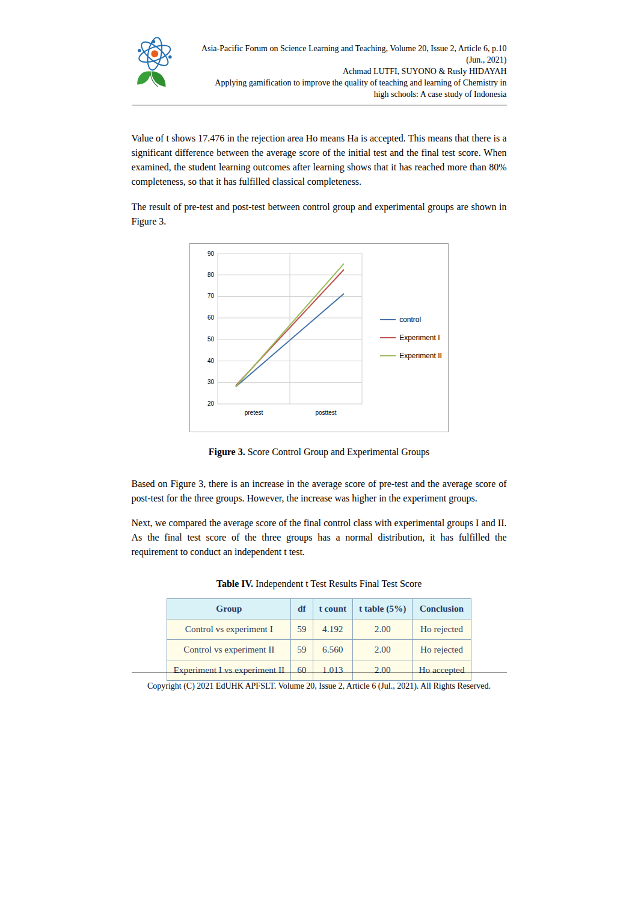Asia-Pacific Forum on Science Learning and Teaching, Volume 20, Issue 2, Article 6, p.10 (Jun., 2021)
Achmad LUTFI, SUYONO & Rusly HIDAYAH
Applying gamification to improve the quality of teaching and learning of Chemistry in high schools: A case study of Indonesia
Value of t shows 17.476 in the rejection area Ho means Ha is accepted. This means that there is a significant difference between the average score of the initial test and the final test score. When examined, the student learning outcomes after learning shows that it has reached more than 80% completeness, so that it has fulfilled classical completeness.
The result of pre-test and post-test between control group and experimental groups are shown in Figure 3.
20 30 40 50 60 70 80 90 pretest posttest
control
Experiment I
Experiment II
Figure 3. Score Control Group and Experimental Groups
Based on Figure 3, there is an increase in the average score of pre-test and the average score of post-test for the three groups. However, the increase was higher in the experiment groups.
Next, we compared the average score of the final control class with experimental groups I and II. As the final test score of the three groups has a normal distribution, it has fulfilled the requirement to conduct an independent t test.
Table IV. Independent t Test Results Final Test Score
| Group | df | t count | t table (5%) | Conclusion |
| --- | --- | --- | --- | --- |
| Control vs experiment I | 59 | 4.192 | 2.00 | Ho rejected |
| Control vs experiment II | 59 | 6.560 | 2.00 | Ho rejected |
| Experiment I vs experiment II | 60 | 1.013 | 2.00 | Ho accepted |
Copyright (C) 2021 EdUHK APFSLT. Volume 20, Issue 2, Article 6 (Jul., 2021). All Rights Reserved.